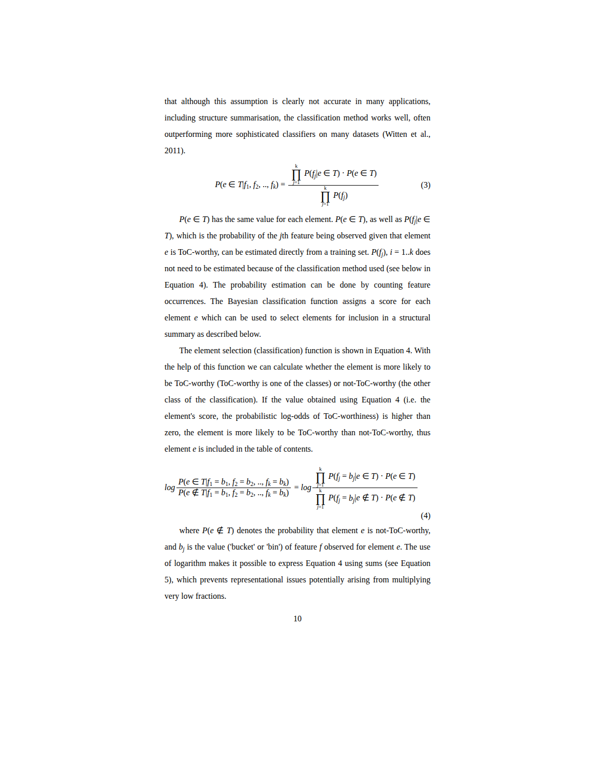that although this assumption is clearly not accurate in many applications, including structure summarisation, the classification method works well, often outperforming more sophisticated classifiers on many datasets (Witten et al., 2011).
P(e ∈ T|f1, f2, .., fk) = k∏j=1 P(fj|e ∈ T) · P(e ∈ T) k∏j=1 P(fj) (3)
P(e ∈ T) has the same value for each element. P(e ∈ T), as well as P(fj|e ∈ T), which is the probability of the jth feature being observed given that element e is ToC-worthy, can be estimated directly from a training set. P(fj), i = 1..k does not need to be estimated because of the classification method used (see below in Equation 4). The probability estimation can be done by counting feature occurrences. The Bayesian classification function assigns a score for each element e which can be used to select elements for inclusion in a structural summary as described below.
The element selection (classification) function is shown in Equation 4. With the help of this function we can calculate whether the element is more likely to be ToC-worthy (ToC-worthy is one of the classes) or not-ToC-worthy (the other class of the classification). If the value obtained using Equation 4 (i.e. the element's score, the probabilistic log-odds of ToC-worthiness) is higher than zero, the element is more likely to be ToC-worthy than not-ToC-worthy, thus element e is included in the table of contents.
log P(e ∈ T|f1 = b1, f2 = b2, .., fk = bk) P(e ∉ T|f1 = b1, f2 = b2, .., fk = bk) = log k∏j=1 P(fj = bj|e ∈ T) · P(e ∈ T) k∏j=1 P(fj = bj|e ∉ T) · P(e ∉ T) (4)
where P(e ∉ T) denotes the probability that element e is not-ToC-worthy, and bj is the value ('bucket' or 'bin') of feature f observed for element e. The use of logarithm makes it possible to express Equation 4 using sums (see Equation 5), which prevents representational issues potentially arising from multiplying very low fractions.
10